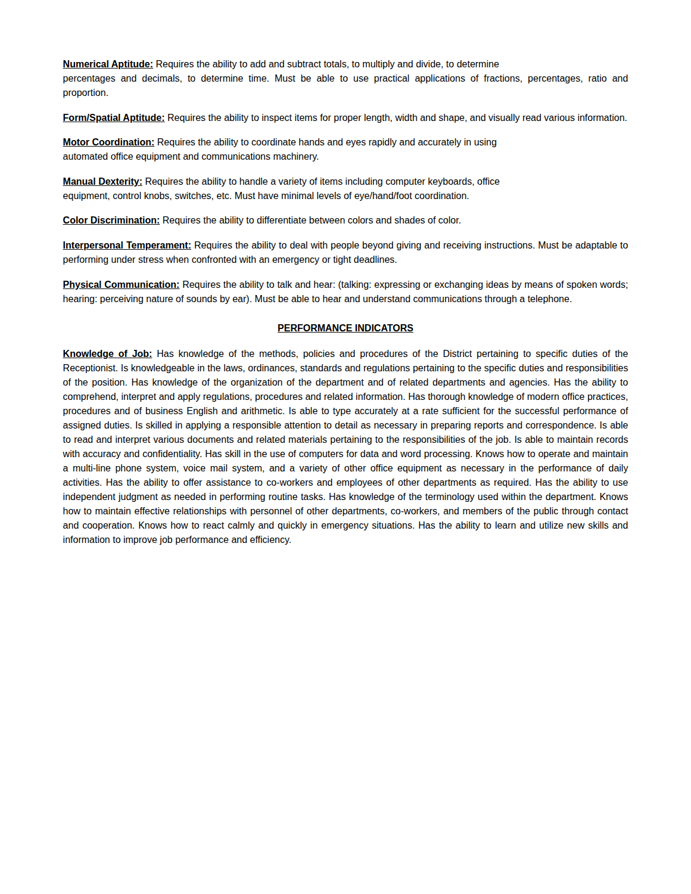Numerical Aptitude: Requires the ability to add and subtract totals, to multiply and divide, to determine
percentages and decimals, to determine time. Must be able to use practical applications of fractions, percentages, ratio and proportion.
Form/Spatial Aptitude: Requires the ability to inspect items for proper length, width and shape, and visually read various information.
Motor Coordination: Requires the ability to coordinate hands and eyes rapidly and accurately in using
automated office equipment and communications machinery.
Manual Dexterity: Requires the ability to handle a variety of items including computer keyboards, office
equipment, control knobs, switches, etc. Must have minimal levels of eye/hand/foot coordination.
Color Discrimination: Requires the ability to differentiate between colors and shades of color.
Interpersonal Temperament: Requires the ability to deal with people beyond giving and receiving instructions. Must be adaptable to performing under stress when confronted with an emergency or tight deadlines.
Physical Communication: Requires the ability to talk and hear: (talking: expressing or exchanging ideas by means of spoken words; hearing: perceiving nature of sounds by ear). Must be able to hear and understand communications through a telephone.
PERFORMANCE INDICATORS
Knowledge of Job: Has knowledge of the methods, policies and procedures of the District pertaining to specific duties of the Receptionist. Is knowledgeable in the laws, ordinances, standards and regulations pertaining to the specific duties and responsibilities of the position. Has knowledge of the organization of the department and of related departments and agencies. Has the ability to comprehend, interpret and apply regulations, procedures and related information. Has thorough knowledge of modern office practices, procedures and of business English and arithmetic. Is able to type accurately at a rate sufficient for the successful performance of assigned duties. Is skilled in applying a responsible attention to detail as necessary in preparing reports and correspondence. Is able to read and interpret various documents and related materials pertaining to the responsibilities of the job. Is able to maintain records with accuracy and confidentiality. Has skill in the use of computers for data and word processing. Knows how to operate and maintain a multi-line phone system, voice mail system, and a variety of other office equipment as necessary in the performance of daily activities. Has the ability to offer assistance to co-workers and employees of other departments as required. Has the ability to use independent judgment as needed in performing routine tasks. Has knowledge of the terminology used within the department. Knows how to maintain effective relationships with personnel of other departments, co-workers, and members of the public through contact and cooperation. Knows how to react calmly and quickly in emergency situations. Has the ability to learn and utilize new skills and information to improve job performance and efficiency.